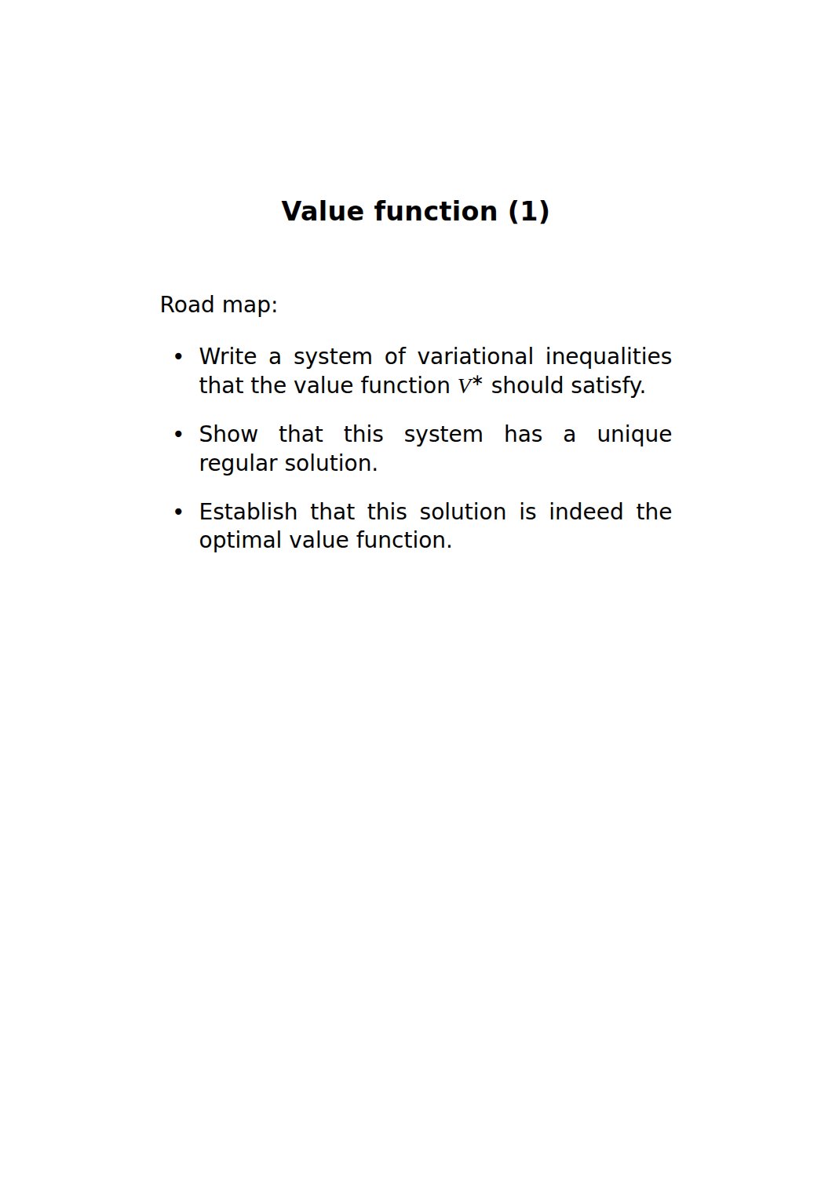Value function (1)
Road map:
Write a system of variational inequalities that the value function V∗ should satisfy.
Show that this system has a unique regular solution.
Establish that this solution is indeed the optimal value function.